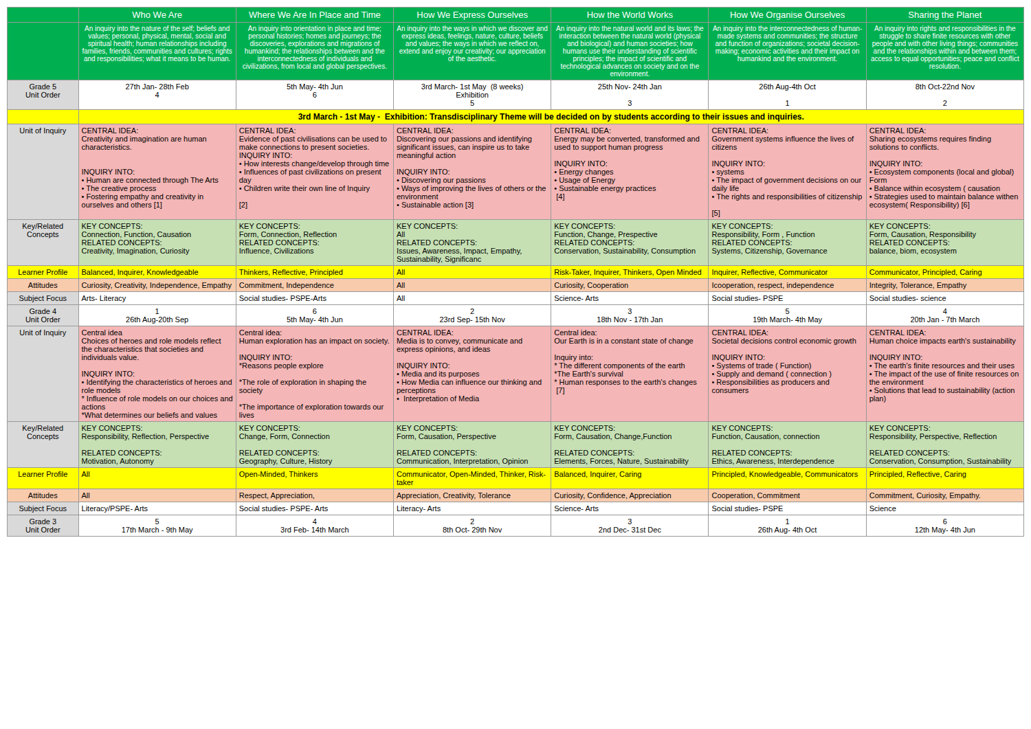| | Who We Are | Where We Are In Place and Time | How We Express Ourselves | How the World Works | How We Organise Ourselves | Sharing the Planet |
| | An inquiry into the nature of the self; beliefs and values; personal, physical, mental, social and spiritual health; human relationships including families, friends, communities and cultures; rights and responsibilities; what it means to be human. | An inquiry into orientation in place and time; personal histories; homes and journeys; the discoveries, explorations and migrations of humankind; the relationships between and the interconnectedness of individuals and civilizations, from local and global perspectives. | An inquiry into the ways in which we discover and express ideas, feelings, nature, culture, beliefs and values; the ways in which we reflect on, extend and enjoy our creativity; our appreciation of the aesthetic. | An inquiry into the natural world and its laws; the interaction between the natural world (physical and biological) and human societies; how humans use their understanding of scientific principles; the impact of scientific and technological advances on society and on the environment. | An inquiry into the interconnectedness of human-made systems and communities; the structure and function of organizations; societal decision-making; economic activities and their impact on humankind and the environment. | An inquiry into rights and responsibilities in the struggle to share finite resources with other people and with other living things; communities and the relationships within and between them; access to equal opportunities; peace and conflict resolution. |
| Grade 5 Unit Order | 27th Jan- 28th Feb 4 | 5th May- 4th Jun 6 | 3rd March- 1st May (8 weeks) Exhibition 5 | 25th Nov- 24th Jan 3 | 26th Aug-4th Oct 1 | 8th Oct-22nd Nov 2 |
| | 3rd March - 1st May - Exhibition: Transdisciplinary Theme will be decided on by students according to their issues and inquiries. |
| Unit of Inquiry | CENTRAL IDEA: Creativity and imagination are human characteristics. INQUIRY INTO: • Human are connected through The Arts • The creative process • Fostering empathy and creativity in ourselves and others [1] | CENTRAL IDEA: Evidence of past civilisations can be used to make connections to present societies. INQUIRY INTO: • How interests change/develop through time • Influences of past civilizations on present day • Children write their own line of Inquiry [2] | CENTRAL IDEA: Discovering our passions and identifying significant issues, can inspire us to take meaningful action INQUIRY INTO: • Discovering our passions • Ways of improving the lives of others or the environment • Sustainable action [3] | CENTRAL IDEA: Energy may be converted, transformed and used to support human progress INQUIRY INTO: • Energy changes • Usage of Energy • Sustainable energy practices [4] | CENTRAL IDEA: Government systems influence the lives of citizens INQUIRY INTO: • systems • The impact of government decisions on our daily life • The rights and responsibilities of citizenship [5] | CENTRAL IDEA: Sharing ecosystems requires finding solutions to conflicts. INQUIRY INTO: • Ecosystem components (local and global) Form • Balance within ecosystem ( causation • Strategies used to maintain balance withen ecosystem( Responsibility) [6] |
| Key/Related Concepts | KEY CONCEPTS: Connection, Function, Causation RELATED CONCEPTS: Creativity, Imagination, Curiosity | KEY CONCEPTS: Form, Connection, Reflection RELATED CONCEPTS: Influence, Civilizations | KEY CONCEPTS: All RELATED CONCEPTS: Issues, Awareness, Impact, Empathy, Sustainability, Significanc | KEY CONCEPTS: Function, Change, Prespective RELATED CONCEPTS: Conservation, Sustainability, Consumption | KEY CONCEPTS: Responsibility, Form , Function RELATED CONCEPTS: Systems, Citizenship, Governance | KEY CONCEPTS: Form, Causation, Responsibility RELATED CONCEPTS: balance, biom, ecosystem |
| Learner Profile | Balanced, Inquirer, Knowledgeable | Thinkers, Reflective, Principled | All | Risk-Taker, Inquirer, Thinkers, Open Minded | Inquirer, Reflective, Communicator | Communicator, Principled, Caring |
| Attitudes | Curiosity, Creativity, Independence, Empathy | Commitment, Independence | All | Curiosity, Cooperation | Icooperation, respect, independence | Integrity, Tolerance, Empathy |
| Subject Focus | Arts- Literacy | Social studies- PSPE-Arts | All | Science- Arts | Social studies- PSPE | Social studies- science |
| Grade 4 Unit Order | 1 26th Aug-20th Sep | 6 5th May- 4th Jun | 2 23rd Sep- 15th Nov | 3 18th Nov - 17th Jan | 5 19th March- 4th May | 4 20th Jan - 7th March |
| Unit of Inquiry | Central idea Choices of heroes and role models reflect the characteristics that societies and individuals value. INQUIRY INTO: • Identifying the characteristics of heroes and role models * Influence of role models on our choices and actions *What determines our beliefs and values | Central idea: Human exploration has an impact on society. INQUIRY INTO: *Reasons people explore *The role of exploration in shaping the society *The importance of exploration towards our lives | CENTRAL IDEA: Media is to convey, communicate and express opinions, and ideas INQUIRY INTO: • Media and its purposes • How Media can influence our thinking and perceptions • Interpretation of Media | Central idea: Our Earth is in a constant state of change Inquiry into: * The different components of the earth *The Earth's survival * Human responses to the earth's changes [7] | CENTRAL IDEA: Societal decisions control economic growth INQUIRY INTO: • Systems of trade ( Function) • Supply and demand ( connection ) • Responsibilities as producers and consumers | CENTRAL IDEA: Human choice impacts earth's sustainability INQUIRY INTO: • The earth's finite resources and their uses • The impact of the use of finite resources on the environment • Solutions that lead to sustainability (action plan) |
| Key/Related Concepts | KEY CONCEPTS: Responsibility, Reflection, Perspective RELATED CONCEPTS: Motivation, Autonomy | KEY CONCEPTS: Change, Form, Connection RELATED CONCEPTS: Geography, Culture, History | KEY CONCEPTS: Form, Causation, Perspective RELATED CONCEPTS: Communication, Interpretation, Opinion | KEY CONCEPTS: Form, Causation, Change,Function RELATED CONCEPTS: Elements, Forces, Nature, Sustainability | KEY CONCEPTS: Function, Causation, connection RELATED CONCEPTS: Ethics, Awareness, Interdependence | KEY CONCEPTS: Responsibility, Perspective, Reflection RELATED CONCEPTS: Conservation, Consumption, Sustainability |
| Learner Profile | All | Open-Minded, Thinkers | Communicator, Open-Minded, Thinker, Risk- taker | Balanced, Inquirer, Caring | Principled, Knowledgeable, Communicators | Principled, Reflective, Caring |
| Attitudes | All | Respect, Appreciation, | Appreciation, Creativity, Tolerance | Curiosity, Confidence, Appreciation | Cooperation, Commitment | Commitment, Curiosity, Empathy. |
| Subject Focus | Literacy/PSPE- Arts | Social studies- PSPE- Arts | Literacy- Arts | Science- Arts | Social studies- PSPE | Science |
| Grade 3 Unit Order | 5 17th March - 9th May | 4 3rd Feb- 14th March | 2 8th Oct- 29th Nov | 3 2nd Dec- 31st Dec | 1 26th Aug- 4th Oct | 6 12th May- 4th Jun |